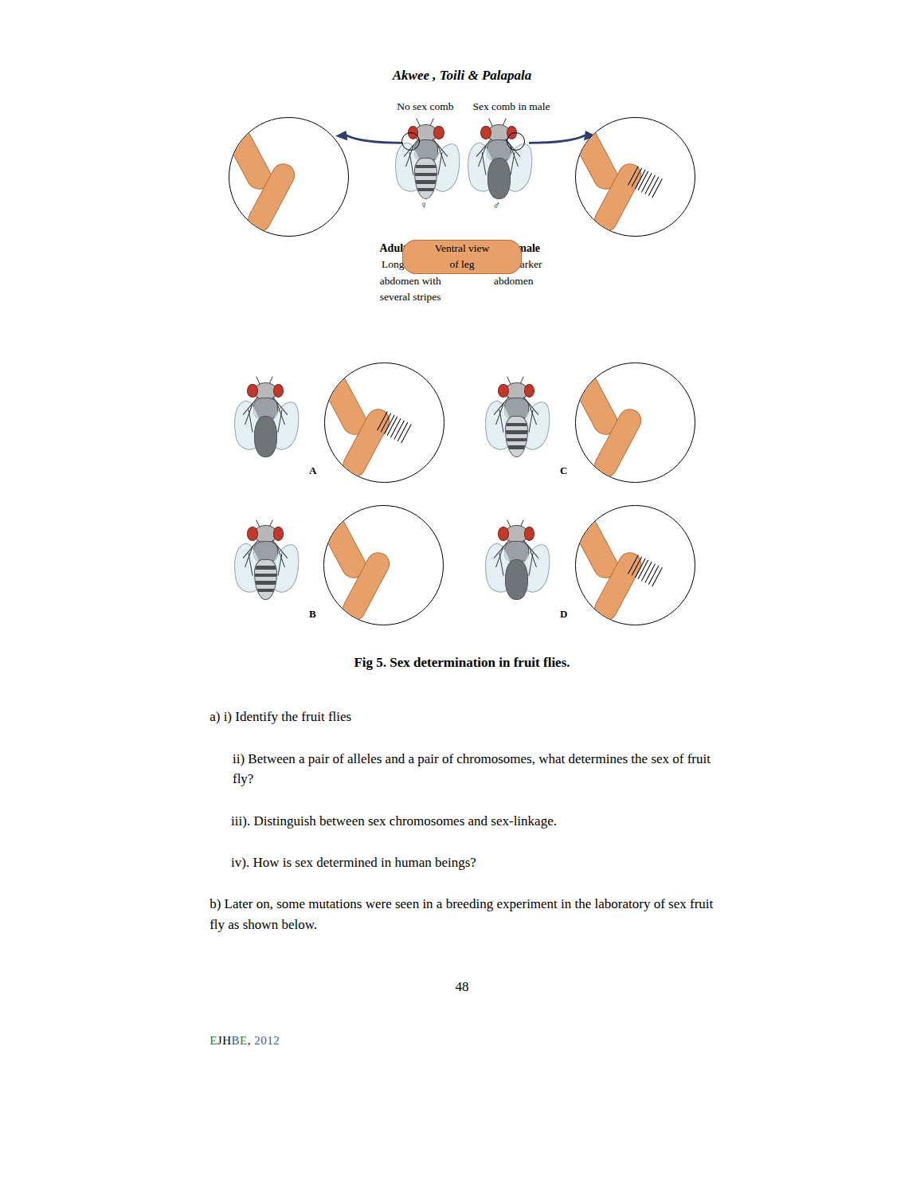Akwee , Toili & Palapala
No sex comb Sex comb in male
♀
♂
Ventral view
of leg
Adult female
Long pointed
abdomen with
several stripes
Adult male
Blunt, darker
abdomen
Ventral view
of leg
A
C
B
D
Fig 5. Sex determination in fruit flies.
a) i) Identify the fruit flies
ii) Between a pair of alleles and a pair of chromosomes, what determines the sex of fruit fly?
iii). Distinguish between sex chromosomes and sex-linkage.
iv). How is sex determined in human beings?
b) Later on, some mutations were seen in a breeding experiment in the laboratory of sex fruit fly as shown below.
48
EJHBE, 2012